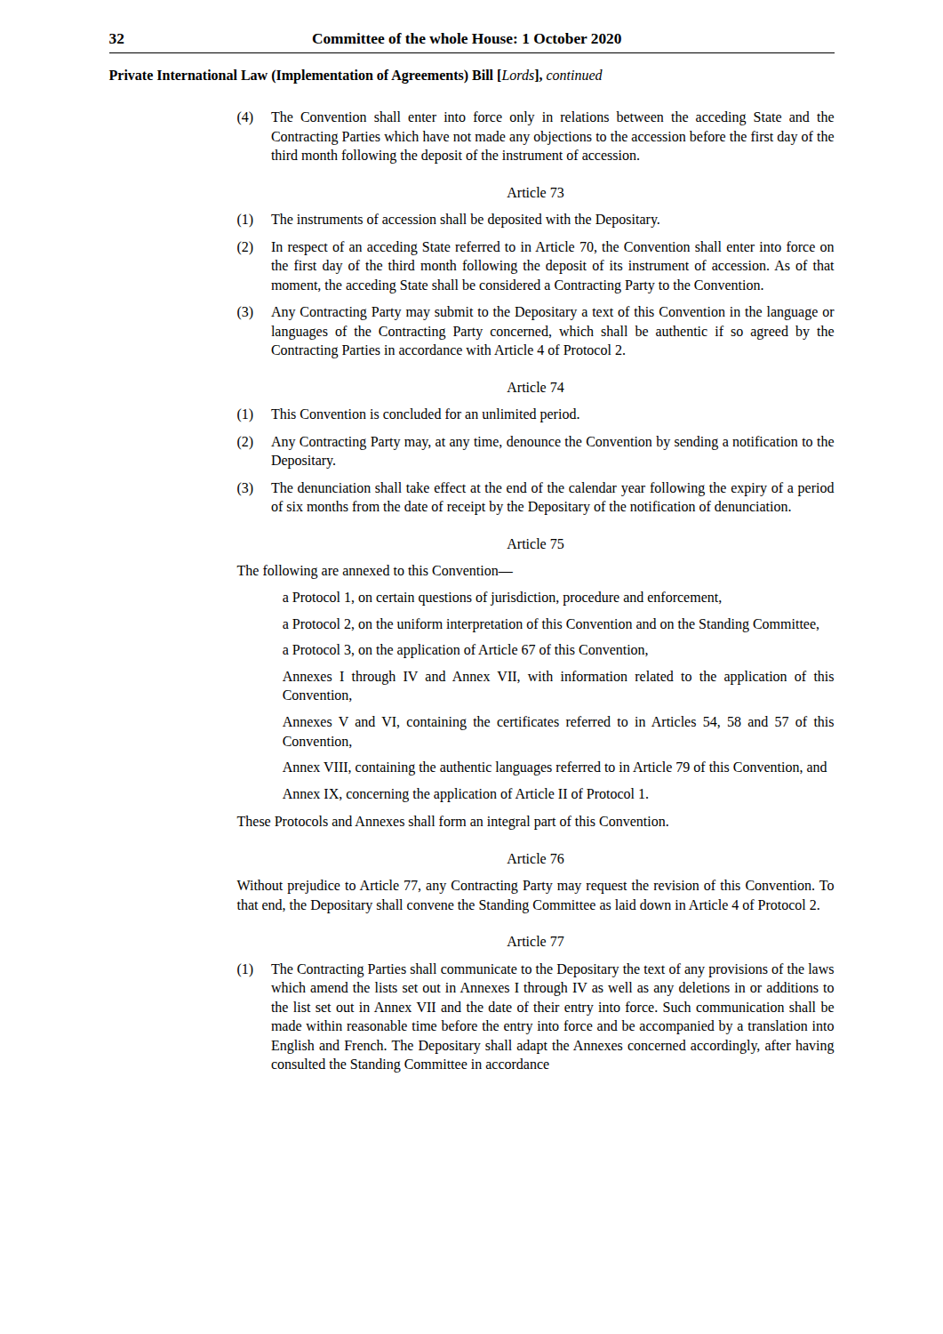32 Committee of the whole House: 1 October 2020
Private International Law (Implementation of Agreements) Bill [Lords], continued
(4) The Convention shall enter into force only in relations between the acceding State and the Contracting Parties which have not made any objections to the accession before the first day of the third month following the deposit of the instrument of accession.
Article 73
(1) The instruments of accession shall be deposited with the Depositary.
(2) In respect of an acceding State referred to in Article 70, the Convention shall enter into force on the first day of the third month following the deposit of its instrument of accession. As of that moment, the acceding State shall be considered a Contracting Party to the Convention.
(3) Any Contracting Party may submit to the Depositary a text of this Convention in the language or languages of the Contracting Party concerned, which shall be authentic if so agreed by the Contracting Parties in accordance with Article 4 of Protocol 2.
Article 74
(1) This Convention is concluded for an unlimited period.
(2) Any Contracting Party may, at any time, denounce the Convention by sending a notification to the Depositary.
(3) The denunciation shall take effect at the end of the calendar year following the expiry of a period of six months from the date of receipt by the Depositary of the notification of denunciation.
Article 75
The following are annexed to this Convention—
a Protocol 1, on certain questions of jurisdiction, procedure and enforcement,
a Protocol 2, on the uniform interpretation of this Convention and on the Standing Committee,
a Protocol 3, on the application of Article 67 of this Convention,
Annexes I through IV and Annex VII, with information related to the application of this Convention,
Annexes V and VI, containing the certificates referred to in Articles 54, 58 and 57 of this Convention,
Annex VIII, containing the authentic languages referred to in Article 79 of this Convention, and
Annex IX, concerning the application of Article II of Protocol 1.
These Protocols and Annexes shall form an integral part of this Convention.
Article 76
Without prejudice to Article 77, any Contracting Party may request the revision of this Convention. To that end, the Depositary shall convene the Standing Committee as laid down in Article 4 of Protocol 2.
Article 77
(1) The Contracting Parties shall communicate to the Depositary the text of any provisions of the laws which amend the lists set out in Annexes I through IV as well as any deletions in or additions to the list set out in Annex VII and the date of their entry into force. Such communication shall be made within reasonable time before the entry into force and be accompanied by a translation into English and French. The Depositary shall adapt the Annexes concerned accordingly, after having consulted the Standing Committee in accordance